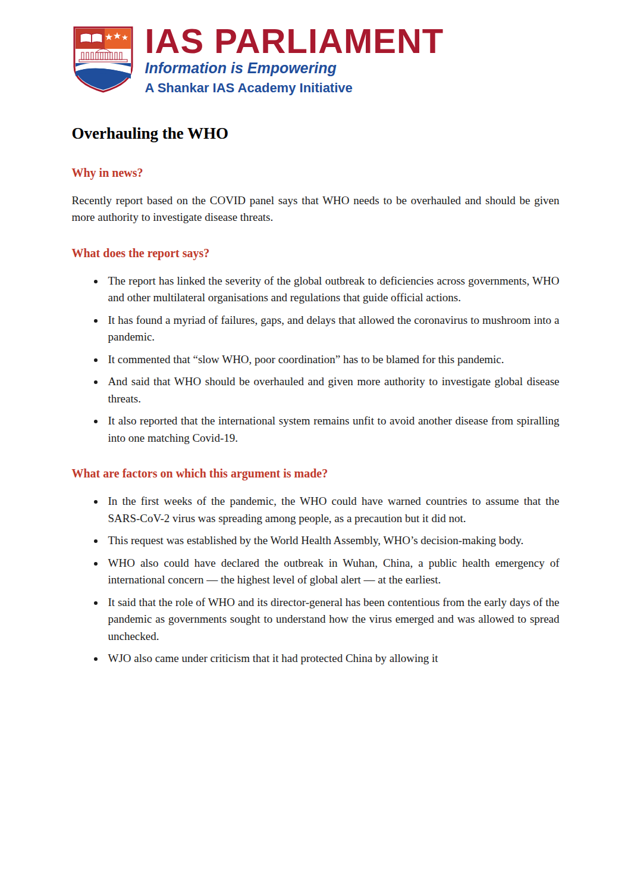IAS PARLIAMENT Information is Empowering A Shankar IAS Academy Initiative
Overhauling the WHO
Why in news?
Recently report based on the COVID panel says that WHO needs to be overhauled and should be given more authority to investigate disease threats.
What does the report says?
The report has linked the severity of the global outbreak to deficiencies across governments, WHO and other multilateral organisations and regulations that guide official actions.
It has found a myriad of failures, gaps, and delays that allowed the coronavirus to mushroom into a pandemic.
It commented that “slow WHO, poor coordination” has to be blamed for this pandemic.
And said that WHO should be overhauled and given more authority to investigate global disease threats.
It also reported that the international system remains unfit to avoid another disease from spiralling into one matching Covid-19.
What are factors on which this argument is made?
In the first weeks of the pandemic, the WHO could have warned countries to assume that the SARS-CoV-2 virus was spreading among people, as a precaution but it did not.
This request was established by the World Health Assembly, WHO’s decision-making body.
WHO also could have declared the outbreak in Wuhan, China, a public health emergency of international concern — the highest level of global alert — at the earliest.
It said that the role of WHO and its director-general has been contentious from the early days of the pandemic as governments sought to understand how the virus emerged and was allowed to spread unchecked.
WJO also came under criticism that it had protected China by allowing it